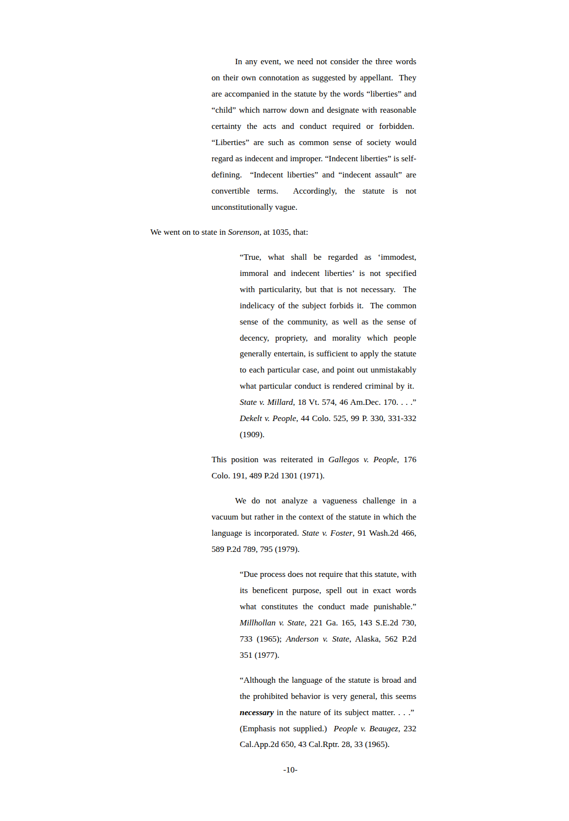In any event, we need not consider the three words on their own connotation as suggested by appellant. They are accompanied in the statute by the words “liberties” and “child” which narrow down and designate with reasonable certainty the acts and conduct required or forbidden. “Liberties” are such as common sense of society would regard as indecent and improper. “Indecent liberties” is self- defining. “Indecent liberties” and “indecent assault” are convertible terms. Accordingly, the statute is not unconstitutionally vague.
We went on to state in Sorenson, at 1035, that:
“True, what shall be regarded as ‘immodest, immoral and indecent liberties’ is not specified with particularity, but that is not necessary. The indelicacy of the subject forbids it. The common sense of the community, as well as the sense of decency, propriety, and morality which people generally entertain, is sufficient to apply the statute to each particular case, and point out unmistakably what particular conduct is rendered criminal by it. State v. Millard, 18 Vt. 574, 46 Am.Dec. 170. . . .” Dekelt v. People, 44 Colo. 525, 99 P. 330, 331-332 (1909).
This position was reiterated in Gallegos v. People, 176 Colo. 191, 489 P.2d 1301 (1971).
We do not analyze a vagueness challenge in a vacuum but rather in the context of the statute in which the language is incorporated. State v. Foster, 91 Wash.2d 466, 589 P.2d 789, 795 (1979).
“Due process does not require that this statute, with its beneficent purpose, spell out in exact words what constitutes the conduct made punishable.” Millhollan v. State, 221 Ga. 165, 143 S.E.2d 730, 733 (1965); Anderson v. State, Alaska, 562 P.2d 351 (1977).
“Although the language of the statute is broad and the prohibited behavior is very general, this seems necessary in the nature of its subject matter. . . .” (Emphasis not supplied.) People v. Beaugez, 232 Cal.App.2d 650, 43 Cal.Rptr. 28, 33 (1965).
-10-